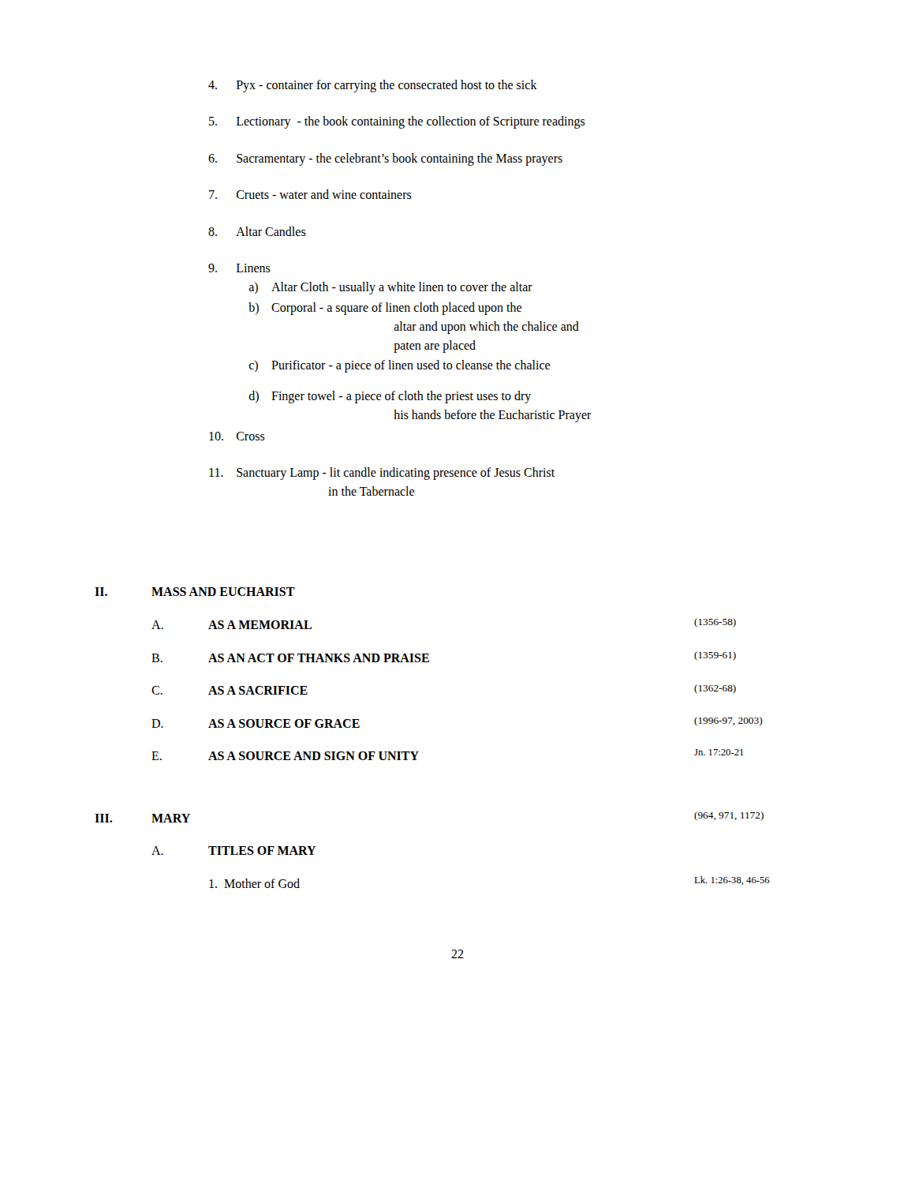4. Pyx - container for carrying the consecrated host to the sick
5. Lectionary - the book containing the collection of Scripture readings
6. Sacramentary - the celebrant’s book containing the Mass prayers
7. Cruets - water and wine containers
8. Altar Candles
9. Linens
a) Altar Cloth - usually a white linen to cover the altar
b) Corporal - a square of linen cloth placed upon the altar and upon which the chalice and paten are placed
c) Purificator - a piece of linen used to cleanse the chalice
d) Finger towel - a piece of cloth the priest uses to dry his hands before the Eucharistic Prayer
10. Cross
11. Sanctuary Lamp - lit candle indicating presence of Jesus Christ in the Tabernacle
| II. | MASS AND EUCHARIST | |
| | A. | AS A MEMORIAL | (1356-58) |
| | B. | AS AN ACT OF THANKS AND PRAISE | (1359-61) |
| | C. | AS A SACRIFICE | (1362-68) |
| | D. | AS A SOURCE OF GRACE | (1996-97, 2003) |
| | E. | AS A SOURCE AND SIGN OF UNITY | Jn. 17:20-21 |
| III. | MARY | (964, 971, 1172) |
| | A. | TITLES OF MARY | |
| | | 1. Mother of God | Lk. 1:26-38, 46-56 |
22